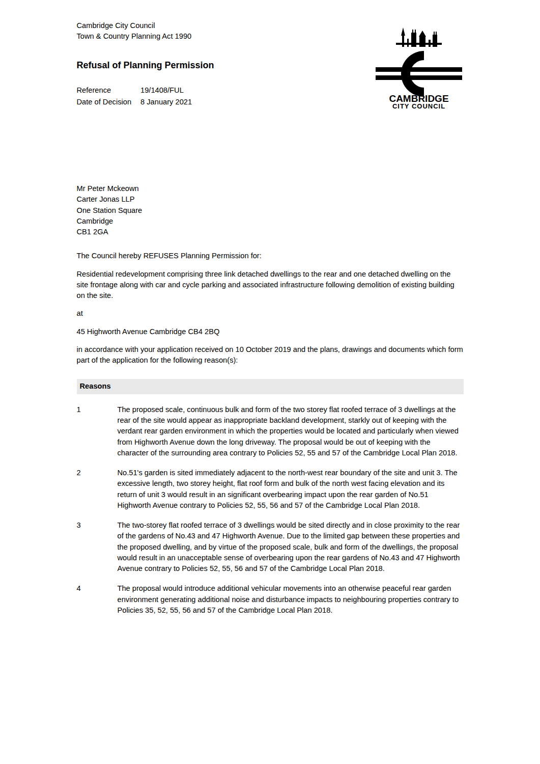Cambridge City Council
Town & Country Planning Act 1990
Refusal of Planning Permission
| Reference | 19/1408/FUL |
| Date of Decision | 8 January 2021 |
CAMBRIDGE CITY COUNCIL
Mr Peter Mckeown
Carter Jonas LLP
One Station Square
Cambridge
CB1 2GA
The Council hereby REFUSES Planning Permission for:
Residential redevelopment comprising three link detached dwellings to the rear and one detached dwelling on the site frontage along with car and cycle parking and associated infrastructure following demolition of existing building on the site.
at
45 Highworth Avenue Cambridge CB4 2BQ
in accordance with your application received on 10 October 2019 and the plans, drawings and documents which form part of the application for the following reason(s):
Reasons
1
The proposed scale, continuous bulk and form of the two storey flat roofed terrace of 3 dwellings at the rear of the site would appear as inappropriate backland development, starkly out of keeping with the verdant rear garden environment in which the properties would be located and particularly when viewed from Highworth Avenue down the long driveway. The proposal would be out of keeping with the character of the surrounding area contrary to Policies 52, 55 and 57 of the Cambridge Local Plan 2018.
2
No.51's garden is sited immediately adjacent to the north-west rear boundary of the site and unit 3. The excessive length, two storey height, flat roof form and bulk of the north west facing elevation and its return of unit 3 would result in an significant overbearing impact upon the rear garden of No.51 Highworth Avenue contrary to Policies 52, 55, 56 and 57 of the Cambridge Local Plan 2018.
3
The two-storey flat roofed terrace of 3 dwellings would be sited directly and in close proximity to the rear of the gardens of No.43 and 47 Highworth Avenue. Due to the limited gap between these properties and the proposed dwelling, and by virtue of the proposed scale, bulk and form of the dwellings, the proposal would result in an unacceptable sense of overbearing upon the rear gardens of No.43 and 47 Highworth Avenue contrary to Policies 52, 55, 56 and 57 of the Cambridge Local Plan 2018.
4
The proposal would introduce additional vehicular movements into an otherwise peaceful rear garden environment generating additional noise and disturbance impacts to neighbouring properties contrary to Policies 35, 52, 55, 56 and 57 of the Cambridge Local Plan 2018.